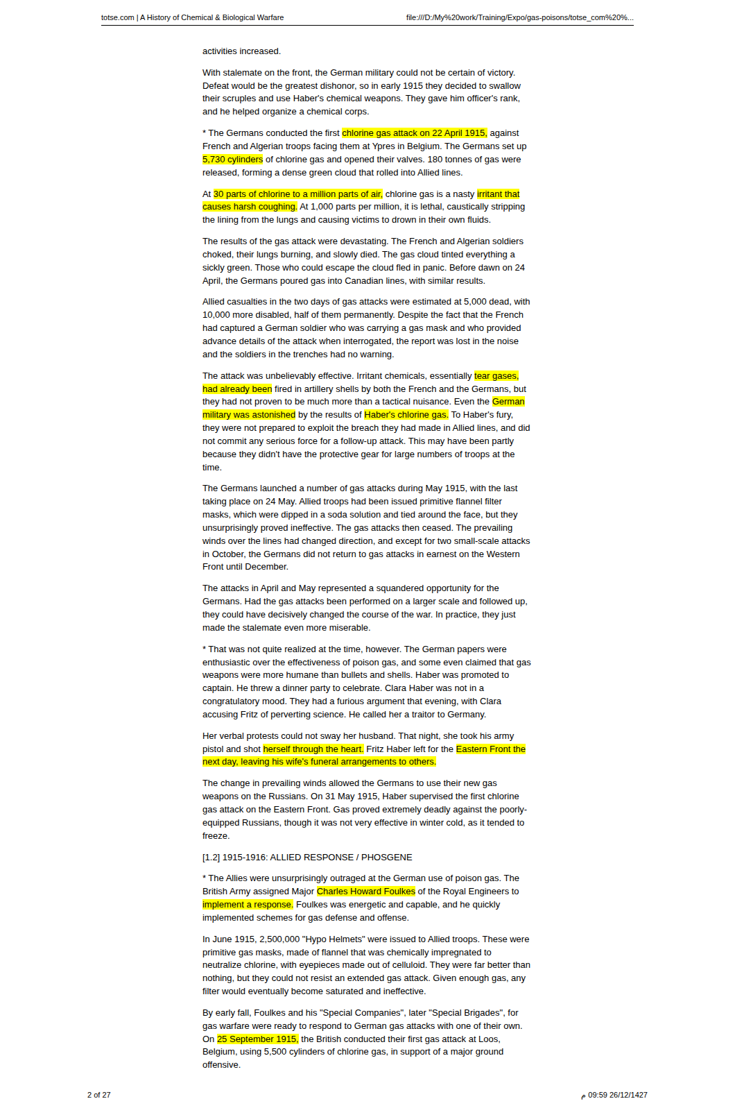totse.com | A History of Chemical & Biological Warfare
file:///D:/My%20work/Training/Expo/gas-poisons/totse_com%20%...
activities increased.
With stalemate on the front, the German military could not be certain of victory. Defeat would be the greatest dishonor, so in early 1915 they decided to swallow their scruples and use Haber's chemical weapons. They gave him officer's rank, and he helped organize a chemical corps.
* The Germans conducted the first chlorine gas attack on 22 April 1915, against French and Algerian troops facing them at Ypres in Belgium. The Germans set up 5,730 cylinders of chlorine gas and opened their valves. 180 tonnes of gas were released, forming a dense green cloud that rolled into Allied lines.
At 30 parts of chlorine to a million parts of air, chlorine gas is a nasty irritant that causes harsh coughing. At 1,000 parts per million, it is lethal, caustically stripping the lining from the lungs and causing victims to drown in their own fluids.
The results of the gas attack were devastating. The French and Algerian soldiers choked, their lungs burning, and slowly died. The gas cloud tinted everything a sickly green. Those who could escape the cloud fled in panic. Before dawn on 24 April, the Germans poured gas into Canadian lines, with similar results.
Allied casualties in the two days of gas attacks were estimated at 5,000 dead, with 10,000 more disabled, half of them permanently. Despite the fact that the French had captured a German soldier who was carrying a gas mask and who provided advance details of the attack when interrogated, the report was lost in the noise and the soldiers in the trenches had no warning.
The attack was unbelievably effective. Irritant chemicals, essentially tear gases, had already been fired in artillery shells by both the French and the Germans, but they had not proven to be much more than a tactical nuisance. Even the German military was astonished by the results of Haber's chlorine gas. To Haber's fury, they were not prepared to exploit the breach they had made in Allied lines, and did not commit any serious force for a follow-up attack. This may have been partly because they didn't have the protective gear for large numbers of troops at the time.
The Germans launched a number of gas attacks during May 1915, with the last taking place on 24 May. Allied troops had been issued primitive flannel filter masks, which were dipped in a soda solution and tied around the face, but they unsurprisingly proved ineffective. The gas attacks then ceased. The prevailing winds over the lines had changed direction, and except for two small-scale attacks in October, the Germans did not return to gas attacks in earnest on the Western Front until December.
The attacks in April and May represented a squandered opportunity for the Germans. Had the gas attacks been performed on a larger scale and followed up, they could have decisively changed the course of the war. In practice, they just made the stalemate even more miserable.
* That was not quite realized at the time, however. The German papers were enthusiastic over the effectiveness of poison gas, and some even claimed that gas weapons were more humane than bullets and shells. Haber was promoted to captain. He threw a dinner party to celebrate. Clara Haber was not in a congratulatory mood. They had a furious argument that evening, with Clara accusing Fritz of perverting science. He called her a traitor to Germany.
Her verbal protests could not sway her husband. That night, she took his army pistol and shot herself through the heart. Fritz Haber left for the Eastern Front the next day, leaving his wife's funeral arrangements to others.
The change in prevailing winds allowed the Germans to use their new gas weapons on the Russians. On 31 May 1915, Haber supervised the first chlorine gas attack on the Eastern Front. Gas proved extremely deadly against the poorly-equipped Russians, though it was not very effective in winter cold, as it tended to freeze.
[1.2] 1915-1916: ALLIED RESPONSE / PHOSGENE
* The Allies were unsurprisingly outraged at the German use of poison gas. The British Army assigned Major Charles Howard Foulkes of the Royal Engineers to implement a response. Foulkes was energetic and capable, and he quickly implemented schemes for gas defense and offense.
In June 1915, 2,500,000 "Hypo Helmets" were issued to Allied troops. These were primitive gas masks, made of flannel that was chemically impregnated to neutralize chlorine, with eyepieces made out of celluloid. They were far better than nothing, but they could not resist an extended gas attack. Given enough gas, any filter would eventually become saturated and ineffective.
By early fall, Foulkes and his "Special Companies", later "Special Brigades", for gas warfare were ready to respond to German gas attacks with one of their own. On 25 September 1915, the British conducted their first gas attack at Loos, Belgium, using 5,500 cylinders of chlorine gas, in support of a major ground offensive.
2 of 27
26/12/1427 09:59 م